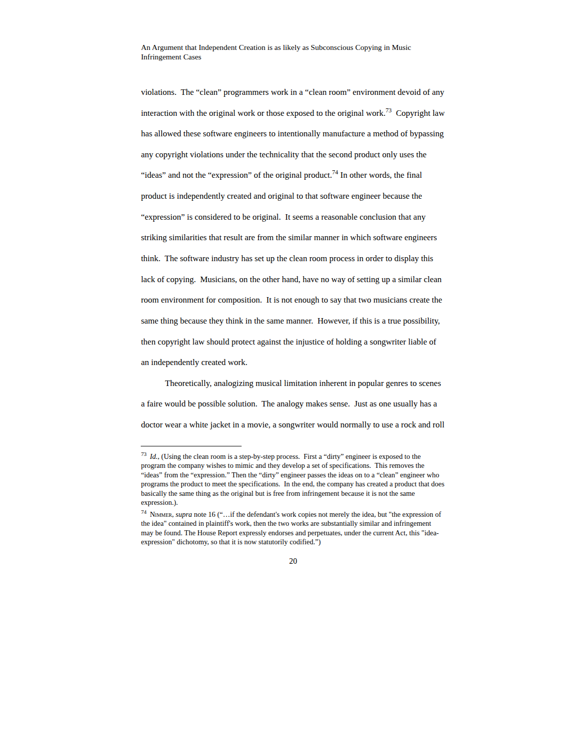An Argument that Independent Creation is as likely as Subconscious Copying in Music Infringement Cases
violations. The “clean” programmers work in a “clean room” environment devoid of any interaction with the original work or those exposed to the original work.73 Copyright law has allowed these software engineers to intentionally manufacture a method of bypassing any copyright violations under the technicality that the second product only uses the “ideas” and not the “expression” of the original product.74 In other words, the final product is independently created and original to that software engineer because the “expression” is considered to be original. It seems a reasonable conclusion that any striking similarities that result are from the similar manner in which software engineers think. The software industry has set up the clean room process in order to display this lack of copying. Musicians, on the other hand, have no way of setting up a similar clean room environment for composition. It is not enough to say that two musicians create the same thing because they think in the same manner. However, if this is a true possibility, then copyright law should protect against the injustice of holding a songwriter liable of an independently created work.
Theoretically, analogizing musical limitation inherent in popular genres to scenes a faire would be possible solution. The analogy makes sense. Just as one usually has a doctor wear a white jacket in a movie, a songwriter would normally to use a rock and roll
73 Id., (Using the clean room is a step-by-step process. First a “dirty” engineer is exposed to the program the company wishes to mimic and they develop a set of specifications. This removes the “ideas” from the “expression.” Then the “dirty” engineer passes the ideas on to a “clean” engineer who programs the product to meet the specifications. In the end, the company has created a product that does basically the same thing as the original but is free from infringement because it is not the same expression.).
74 Nimmer, supra note 16 (“…if the defendant's work copies not merely the idea, but "the expression of the idea" contained in plaintiff's work, then the two works are substantially similar and infringement may be found. The House Report expressly endorses and perpetuates, under the current Act, this "idea-expression" dichotomy, so that it is now statutorily codified.”)
20